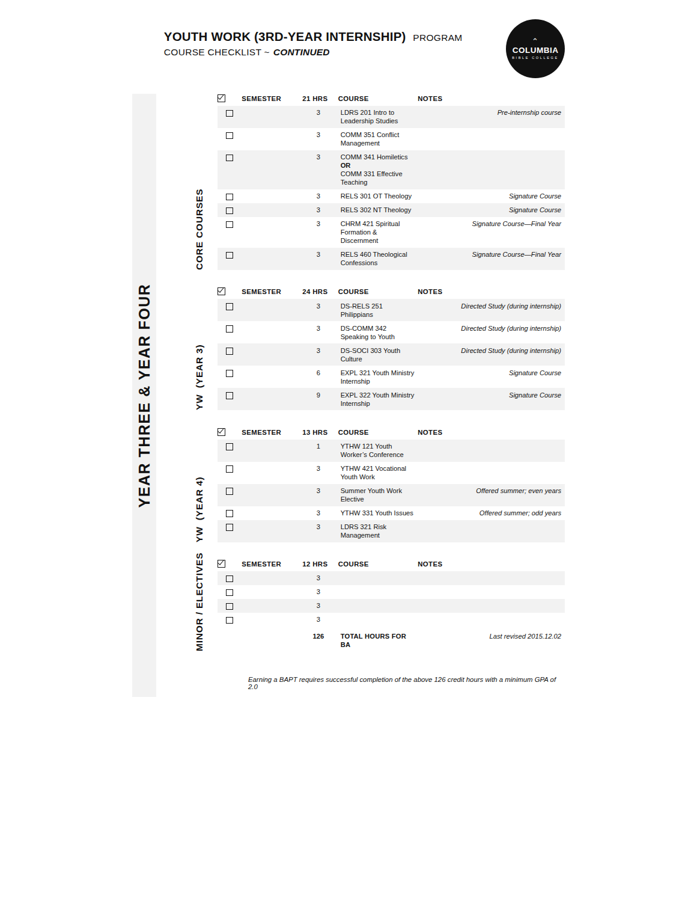Youth Work (3rd-Year Internship) Program Course Checklist ~ Continued
⌃
COLUMBIA
Bible College
Year Three & Year Four
Core Courses
| | SEMESTER | 21 HRS | COURSE | NOTES |
| --- | --- | --- | --- | --- |
| | | 3 | LDRS 201 Intro to Leadership Studies | Pre-internship course |
| | | 3 | COMM 351 Conflict Management | |
| | | 3 | COMM 341 Homiletics OR COMM 331 Effective Teaching | |
| | | 3 | RELS 301 OT Theology | Signature Course |
| | | 3 | RELS 302 NT Theology | Signature Course |
| | | 3 | CHRM 421 Spiritual Formation & Discernment | Signature Course—Final Year |
| | | 3 | RELS 460 Theological Confessions | Signature Course—Final Year |
YW (Year 3)
| | SEMESTER | 24 HRS | COURSE | NOTES |
| --- | --- | --- | --- | --- |
| | | 3 | DS-RELS 251 Philippians | Directed Study (during internship) |
| | | 3 | DS-COMM 342 Speaking to Youth | Directed Study (during internship) |
| | | 3 | DS-SOCI 303 Youth Culture | Directed Study (during internship) |
| | | 6 | EXPL 321 Youth Ministry Internship | Signature Course |
| | | 9 | EXPL 322 Youth Ministry Internship | Signature Course |
YW (Year 4)
| | SEMESTER | 13 HRS | COURSE | NOTES |
| --- | --- | --- | --- | --- |
| | | 1 | YTHW 121 Youth Worker’s Conference | |
| | | 3 | YTHW 421 Vocational Youth Work | |
| | | 3 | Summer Youth Work Elective | Offered summer; even years |
| | | 3 | YTHW 331 Youth Issues | Offered summer; odd years |
| | | 3 | LDRS 321 Risk Management | |
Minor / Electives
| | SEMESTER | 12 HRS | COURSE | NOTES |
| --- | --- | --- | --- | --- |
| | | 3 | | |
| | | 3 | | |
| | | 3 | | |
| | | 3 | | |
| | | 126 | TOTAL HOURS FOR BA | Last revised 2015.12.02 |
Earning a BAPT requires successful completion of the above 126 credit hours with a minimum GPA of 2.0